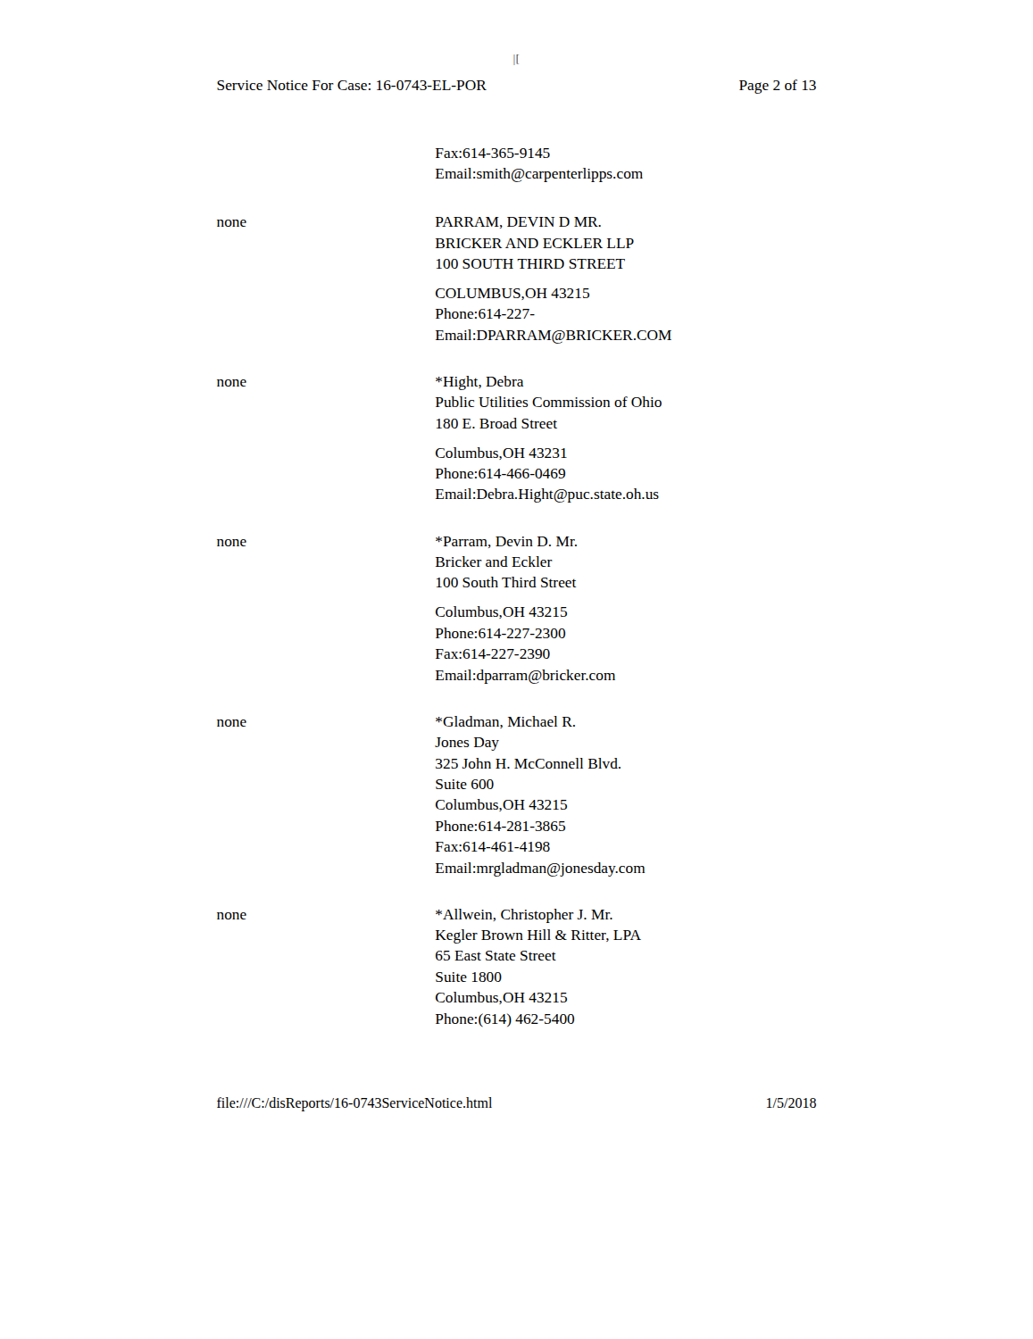|[
Service Notice For Case: 16-0743-EL-POR
Page 2 of 13
| | Fax:614-365-9145 Email:smith@carpenterlipps.com |
| none | PARRAM, DEVIN D MR. BRICKER AND ECKLER LLP 100 SOUTH THIRD STREET COLUMBUS,OH 43215 Phone:614-227- Email:DPARRAM@BRICKER.COM |
| none | *Hight, Debra Public Utilities Commission of Ohio 180 E. Broad Street Columbus,OH 43231 Phone:614-466-0469 Email:Debra.Hight@puc.state.oh.us |
| none | *Parram, Devin D. Mr. Bricker and Eckler 100 South Third Street Columbus,OH 43215 Phone:614-227-2300 Fax:614-227-2390 Email:dparram@bricker.com |
| none | *Gladman, Michael R. Jones Day 325 John H. McConnell Blvd. Suite 600 Columbus,OH 43215 Phone:614-281-3865 Fax:614-461-4198 Email:mrgladman@jonesday.com |
| none | *Allwein, Christopher J. Mr. Kegler Brown Hill & Ritter, LPA 65 East State Street Suite 1800 Columbus,OH 43215 Phone:(614) 462-5400 |
file:///C:/disReports/16-0743ServiceNotice.html
1/5/2018